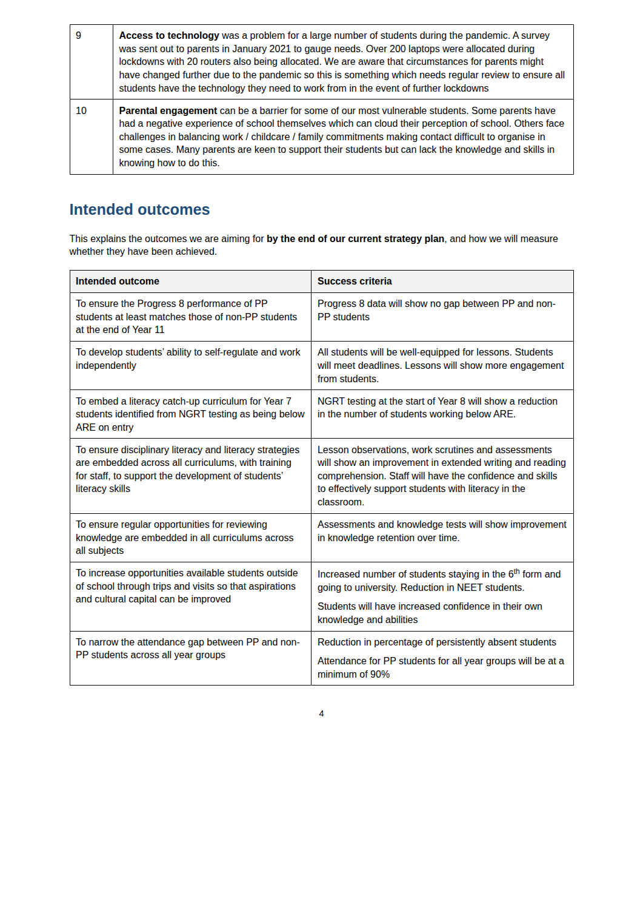| 9 | Access to technology was a problem for a large number of students during the pandemic. A survey was sent out to parents in January 2021 to gauge needs. Over 200 laptops were allocated during lockdowns with 20 routers also being allocated. We are aware that circumstances for parents might have changed further due to the pandemic so this is something which needs regular review to ensure all students have the technology they need to work from in the event of further lockdowns |
| 10 | Parental engagement can be a barrier for some of our most vulnerable students. Some parents have had a negative experience of school themselves which can cloud their perception of school. Others face challenges in balancing work / childcare / family commitments making contact difficult to organise in some cases. Many parents are keen to support their students but can lack the knowledge and skills in knowing how to do this. |
Intended outcomes
This explains the outcomes we are aiming for by the end of our current strategy plan, and how we will measure whether they have been achieved.
| Intended outcome | Success criteria |
| --- | --- |
| To ensure the Progress 8 performance of PP students at least matches those of non-PP students at the end of Year 11 | Progress 8 data will show no gap between PP and non-PP students |
| To develop students’ ability to self-regulate and work independently | All students will be well-equipped for lessons. Students will meet deadlines. Lessons will show more engagement from students. |
| To embed a literacy catch-up curriculum for Year 7 students identified from NGRT testing as being below ARE on entry | NGRT testing at the start of Year 8 will show a reduction in the number of students working below ARE. |
| To ensure disciplinary literacy and literacy strategies are embedded across all curriculums, with training for staff, to support the development of students’ literacy skills | Lesson observations, work scrutines and assessments will show an improvement in extended writing and reading comprehension. Staff will have the confidence and skills to effectively support students with literacy in the classroom. |
| To ensure regular opportunities for reviewing knowledge are embedded in all curriculums across all subjects | Assessments and knowledge tests will show improvement in knowledge retention over time. |
| To increase opportunities available students outside of school through trips and visits so that aspirations and cultural capital can be improved | Increased number of students staying in the 6 th form and going to university. Reduction in NEET students. Students will have increased confidence in their own knowledge and abilities |
| To narrow the attendance gap between PP and non-PP students across all year groups | Reduction in percentage of persistently absent students Attendance for PP students for all year groups will be at a minimum of 90% |
4